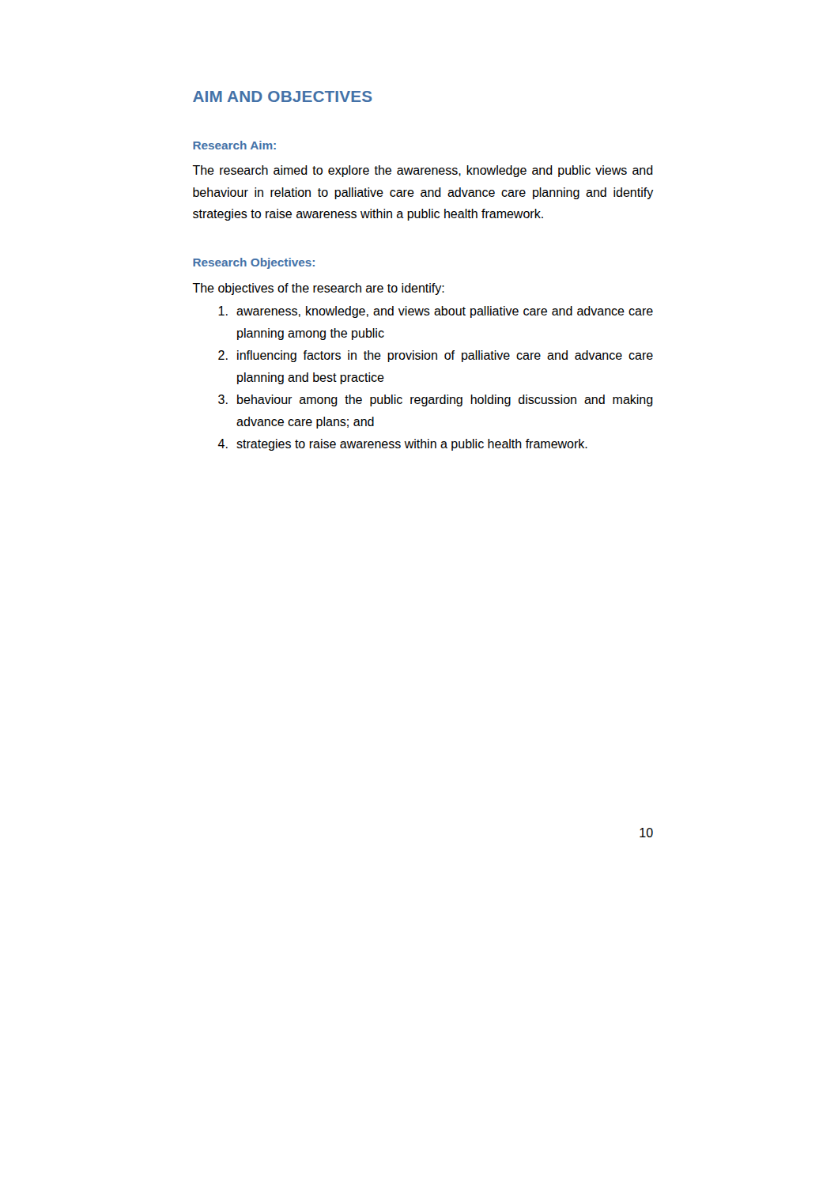AIM AND OBJECTIVES
Research Aim:
The research aimed to explore the awareness, knowledge and public views and behaviour in relation to palliative care and advance care planning and identify strategies to raise awareness within a public health framework.
Research Objectives:
The objectives of the research are to identify:
awareness, knowledge, and views about palliative care and advance care planning among the public
influencing factors in the provision of palliative care and advance care planning and best practice
behaviour among the public regarding holding discussion and making advance care plans; and
strategies to raise awareness within a public health framework.
10